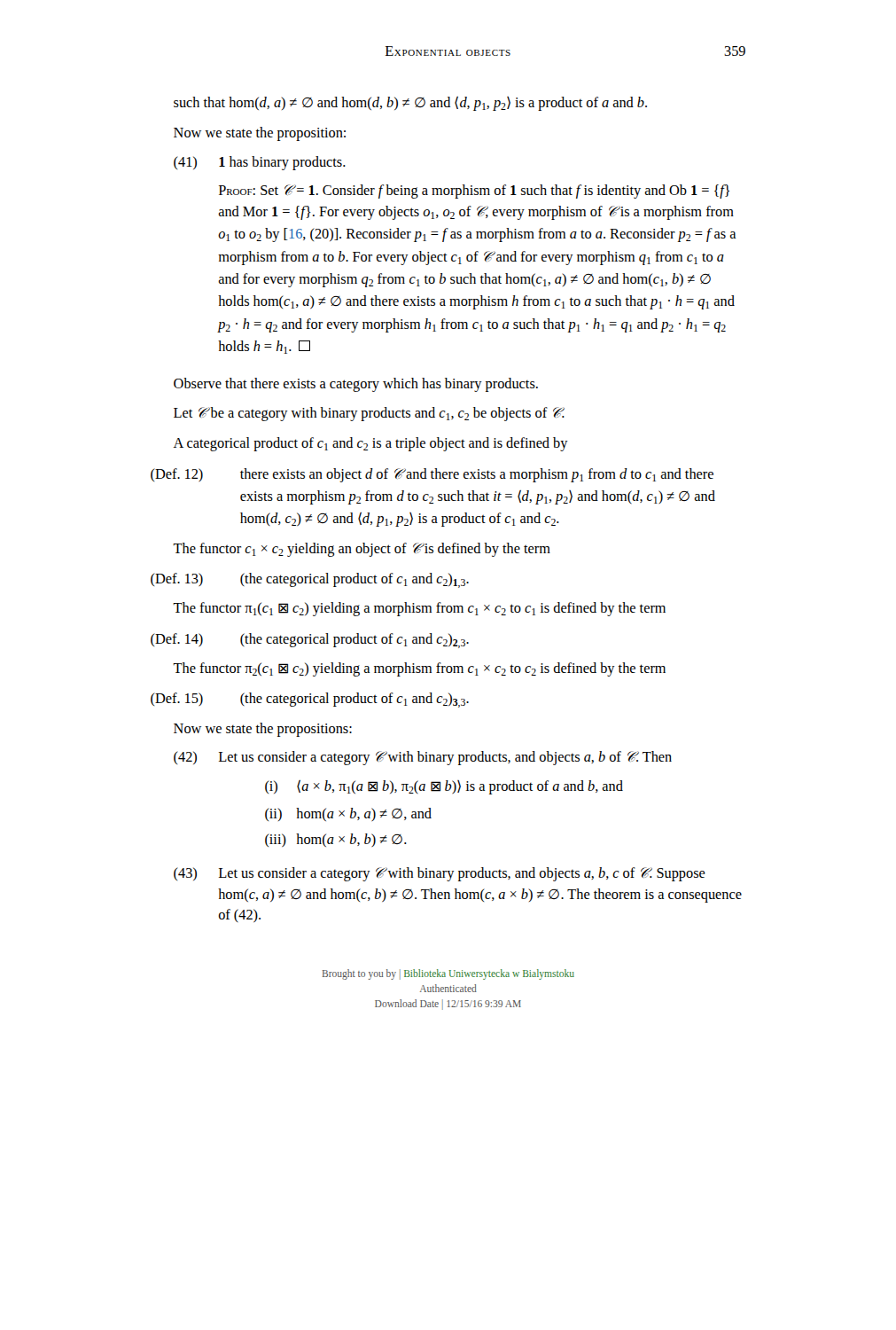Exponential objects 359
such that hom(d, a) ≠ ∅ and hom(d, b) ≠ ∅ and ⟨d, p1, p2⟩ is a product of a and b.
Now we state the proposition:
(41)
1 has binary products.
Proof: Set 𝒞 = 1. Consider f being a morphism of 1 such that f is identity and Ob 1 = {f} and Mor 1 = {f}. For every objects o1, o2 of 𝒞, every morphism of 𝒞 is a morphism from o1 to o2 by [16, (20)]. Reconsider p1 = f as a morphism from a to a. Reconsider p2 = f as a morphism from a to b. For every object c1 of 𝒞 and for every morphism q1 from c1 to a and for every morphism q2 from c1 to b such that hom(c1, a) ≠ ∅ and hom(c1, b) ≠ ∅ holds hom(c1, a) ≠ ∅ and there exists a morphism h from c1 to a such that p1 · h = q1 and p2 · h = q2 and for every morphism h1 from c1 to a such that p1 · h1 = q1 and p2 · h1 = q2 holds h = h1.
Observe that there exists a category which has binary products.
Let 𝒞 be a category with binary products and c1, c2 be objects of 𝒞.
A categorical product of c1 and c2 is a triple object and is defined by
(Def. 12)
there exists an object d of 𝒞 and there exists a morphism p1 from d to c1 and there exists a morphism p2 from d to c2 such that it = ⟨d, p1, p2⟩ and hom(d, c1) ≠ ∅ and hom(d, c2) ≠ ∅ and ⟨d, p1, p2⟩ is a product of c1 and c2.
The functor c1 × c2 yielding an object of 𝒞 is defined by the term
(Def. 13)
(the categorical product of c1 and c2)1,3.
The functor π1(c1 ⊠ c2) yielding a morphism from c1 × c2 to c1 is defined by the term
(Def. 14)
(the categorical product of c1 and c2)2,3.
The functor π2(c1 ⊠ c2) yielding a morphism from c1 × c2 to c2 is defined by the term
(Def. 15)
(the categorical product of c1 and c2)3,3.
Now we state the propositions:
(42)
Let us consider a category 𝒞 with binary products, and objects a, b of 𝒞. Then
(i)
⟨a × b, π1(a ⊠ b), π2(a ⊠ b)⟩ is a product of a and b, and
(ii)
hom(a × b, a) ≠ ∅, and
(iii)
hom(a × b, b) ≠ ∅.
(43)
Let us consider a category 𝒞 with binary products, and objects a, b, c of 𝒞. Suppose hom(c, a) ≠ ∅ and hom(c, b) ≠ ∅. Then hom(c, a × b) ≠ ∅. The theorem is a consequence of (42).
Brought to you by | Biblioteka Uniwersytecka w Bialymstoku
Authenticated
Download Date | 12/15/16 9:39 AM